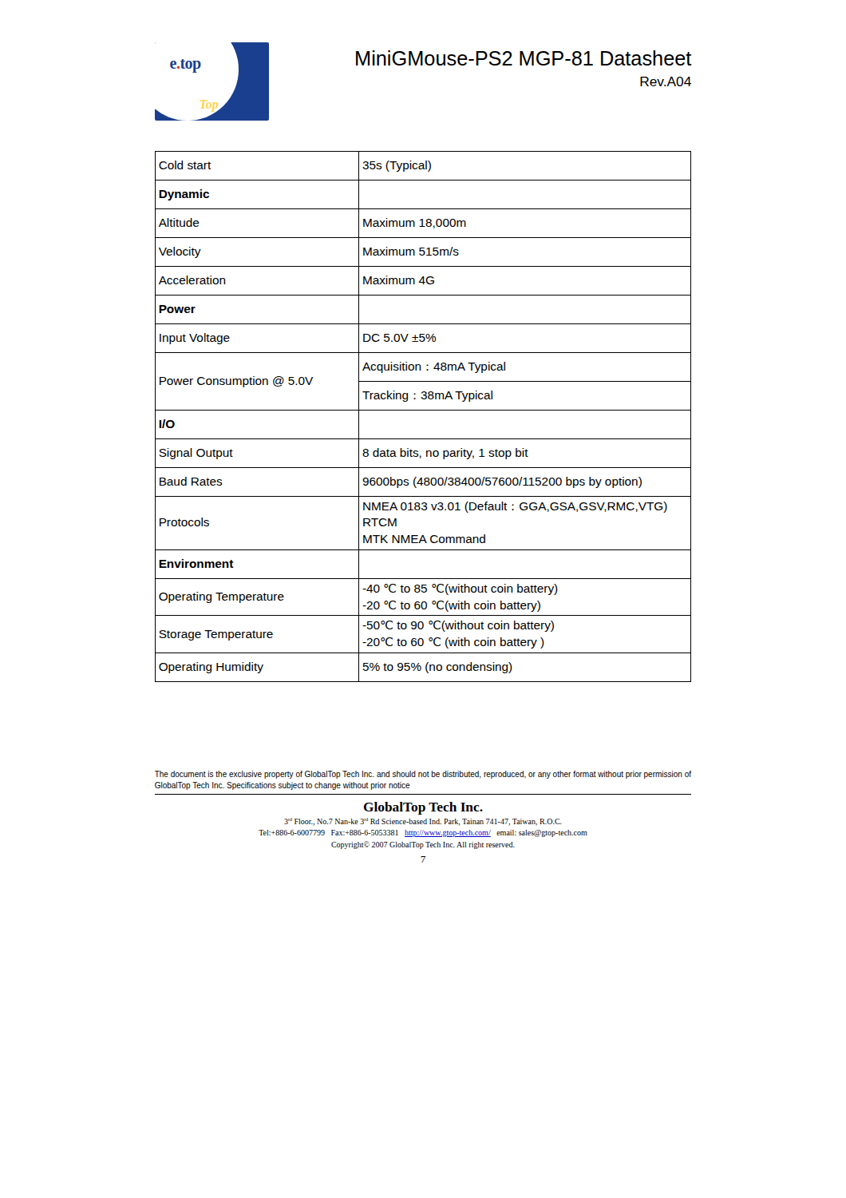e. top
GlobalTop
MiniGMouse-PS2 MGP-81 Datasheet
Rev.A04
| Cold start | 35s (Typical) |
| Dynamic | |
| Altitude | Maximum 18,000m |
| Velocity | Maximum 515m/s |
| Acceleration | Maximum 4G |
| Power | |
| Input Voltage | DC 5.0V ±5% |
| Power Consumption @ 5.0V | Acquisition：48mA Typical |
| Tracking：38mA Typical |
| I/O | |
| Signal Output | 8 data bits, no parity, 1 stop bit |
| Baud Rates | 9600bps (4800/38400/57600/115200 bps by option) |
| Protocols | NMEA 0183 v3.01 (Default：GGA,GSA,GSV,RMC,VTG) RTCM MTK NMEA Command |
| Environment | |
| Operating Temperature | -40 ℃ to 85 ℃(without coin battery) -20 ℃ to 60 ℃(with coin battery) |
| Storage Temperature | -50℃ to 90 ℃(without coin battery) -20℃ to 60 ℃ (with coin battery ) |
| Operating Humidity | 5% to 95% (no condensing) |
The document is the exclusive property of GlobalTop Tech Inc. and should not be distributed, reproduced, or any other format without prior permission of GlobalTop Tech Inc. Specifications subject to change without prior notice
GlobalTop Tech Inc.
3rd Floor., No.7 Nan-ke 3rd Rd Science-based Ind. Park, Tainan 741-47, Taiwan, R.O.C.
Tel:+886-6-6007799 Fax:+886-6-5053381 http://www.gtop-tech.com/ email: sales@gtop-tech.com
Copyright© 2007 GlobalTop Tech Inc. All right reserved.
7